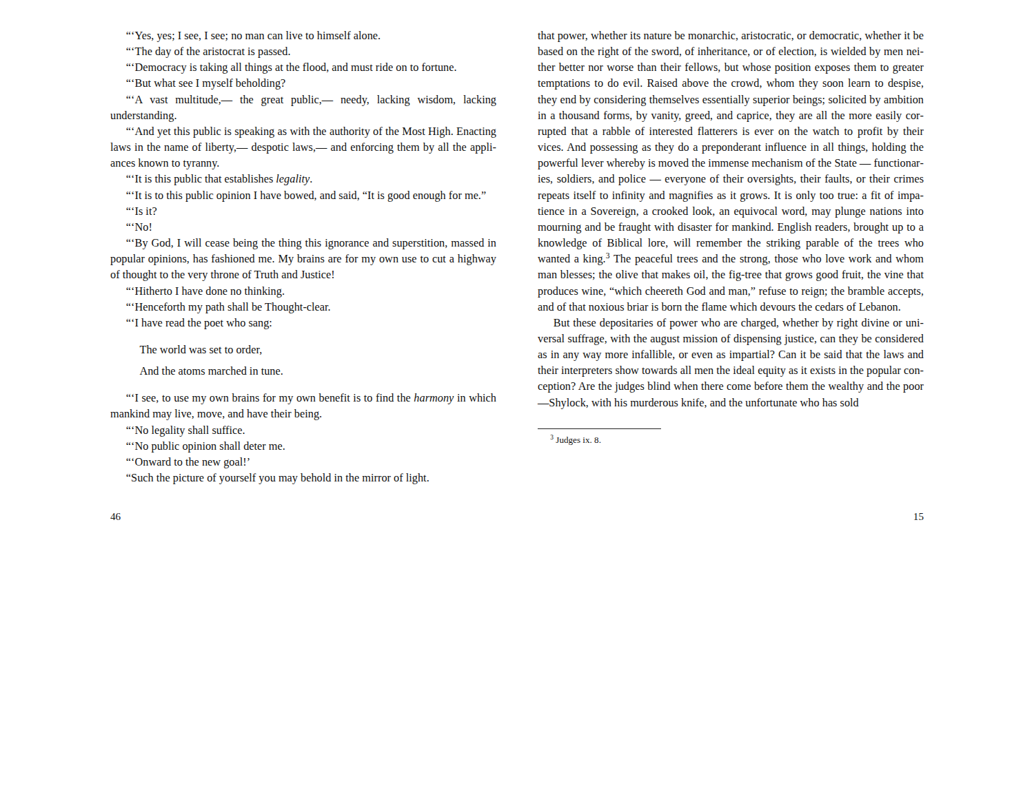“‘Yes, yes; I see, I see; no man can live to himself alone.
“‘The day of the aristocrat is passed.
“‘Democracy is taking all things at the flood, and must ride on to fortune.
“‘But what see I myself beholding?
“‘A vast multitude,— the great public,— needy, lacking wisdom, lacking understanding.
“‘And yet this public is speaking as with the authority of the Most High. Enacting laws in the name of liberty,— despotic laws,— and enforcing them by all the appliances known to tyranny.
“‘It is this public that establishes legality.
“‘It is to this public opinion I have bowed, and said, “It is good enough for me.”
“‘Is it?
“‘No!
“‘By God, I will cease being the thing this ignorance and superstition, massed in popular opinions, has fashioned me. My brains are for my own use to cut a highway of thought to the very throne of Truth and Justice!
“‘Hitherto I have done no thinking.
“‘Henceforth my path shall be Thought-clear.
“‘I have read the poet who sang:
The world was set to order,
And the atoms marched in tune.
“‘I see, to use my own brains for my own benefit is to find the harmony in which mankind may live, move, and have their being.
“‘No legality shall suffice.
“‘No public opinion shall deter me.
“‘Onward to the new goal!’
“Such the picture of yourself you may behold in the mirror of light.
46
that power, whether its nature be monarchic, aristocratic, or democratic, whether it be based on the right of the sword, of inheritance, or of election, is wielded by men neither better nor worse than their fellows, but whose position exposes them to greater temptations to do evil. Raised above the crowd, whom they soon learn to despise, they end by considering themselves essentially superior beings; solicited by ambition in a thousand forms, by vanity, greed, and caprice, they are all the more easily corrupted that a rabble of interested flatterers is ever on the watch to profit by their vices. And possessing as they do a preponderant influence in all things, holding the powerful lever whereby is moved the immense mechanism of the State — functionaries, soldiers, and police — everyone of their oversights, their faults, or their crimes repeats itself to infinity and magnifies as it grows. It is only too true: a fit of impatience in a Sovereign, a crooked look, an equivocal word, may plunge nations into mourning and be fraught with disaster for mankind. English readers, brought up to a knowledge of Biblical lore, will remember the striking parable of the trees who wanted a king.3 The peaceful trees and the strong, those who love work and whom man blesses; the olive that makes oil, the fig-tree that grows good fruit, the vine that produces wine, “which cheereth God and man,” refuse to reign; the bramble accepts, and of that noxious briar is born the flame which devours the cedars of Lebanon.
But these depositaries of power who are charged, whether by right divine or universal suffrage, with the august mission of dispensing justice, can they be considered as in any way more infallible, or even as impartial? Can it be said that the laws and their interpreters show towards all men the ideal equity as it exists in the popular conception? Are the judges blind when there come before them the wealthy and the poor—Shylock, with his murderous knife, and the unfortunate who has sold
3 Judges ix. 8.
15